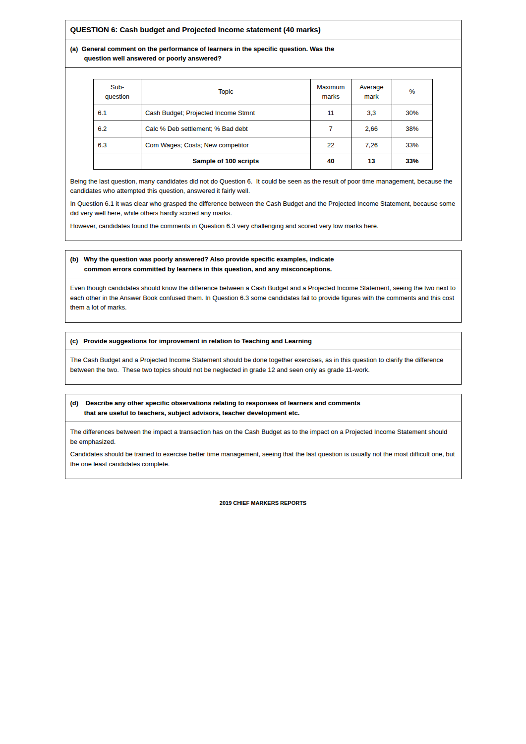QUESTION 6: Cash budget and Projected Income statement (40 marks)
(a) General comment on the performance of learners in the specific question. Was the question well answered or poorly answered?
| Sub- question | Topic | Maximum marks | Average mark | % |
| --- | --- | --- | --- | --- |
| 6.1 | Cash Budget; Projected Income Stmnt | 11 | 3,3 | 30% |
| 6.2 | Calc % Deb settlement; % Bad debt | 7 | 2,66 | 38% |
| 6.3 | Com Wages; Costs; New competitor | 22 | 7,26 | 33% |
| | Sample of 100 scripts | 40 | 13 | 33% |
Being the last question, many candidates did not do Question 6. It could be seen as the result of poor time management, because the candidates who attempted this question, answered it fairly well.
In Question 6.1 it was clear who grasped the difference between the Cash Budget and the Projected Income Statement, because some did very well here, while others hardly scored any marks.
However, candidates found the comments in Question 6.3 very challenging and scored very low marks here.
(b) Why the question was poorly answered? Also provide specific examples, indicate common errors committed by learners in this question, and any misconceptions.
Even though candidates should know the difference between a Cash Budget and a Projected Income Statement, seeing the two next to each other in the Answer Book confused them. In Question 6.3 some candidates fail to provide figures with the comments and this cost them a lot of marks.
(c) Provide suggestions for improvement in relation to Teaching and Learning
The Cash Budget and a Projected Income Statement should be done together exercises, as in this question to clarify the difference between the two. These two topics should not be neglected in grade 12 and seen only as grade 11-work.
(d) Describe any other specific observations relating to responses of learners and comments that are useful to teachers, subject advisors, teacher development etc.
The differences between the impact a transaction has on the Cash Budget as to the impact on a Projected Income Statement should be emphasized.
Candidates should be trained to exercise better time management, seeing that the last question is usually not the most difficult one, but the one least candidates complete.
2019 CHIEF MARKERS REPORTS